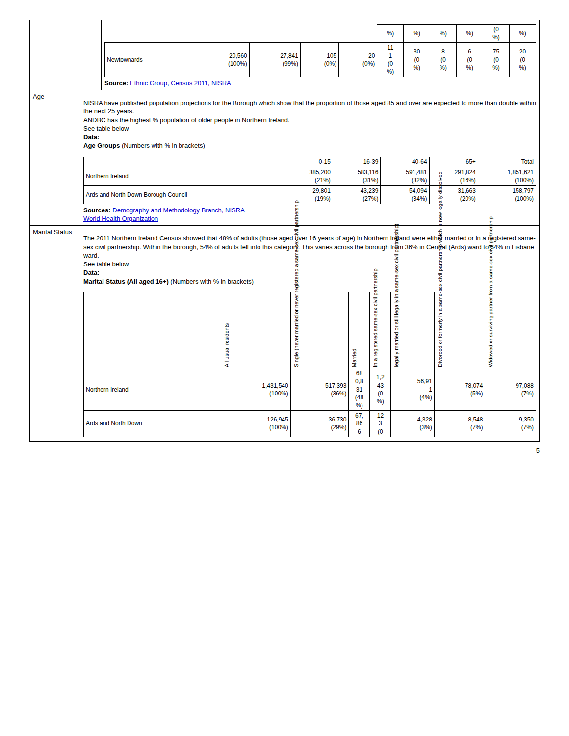| | | / / / / / / %) / %) / %) / %) / (0 %) / %) / / Newtownards / 20,560 (100%) / 27,841 (99%) / 105 (0%) / 20 (0%) / 11 1 (0 %) / 30 (0 %) / 8 (0 %) / 6 (0 %) / 75 (0 %) / 20 (0 %) / Source: Ethnic Group, Census 2011, NISRA |
| Age | NISRA have published population projections for the Borough which show that the proportion of those aged 85 and over are expected to more than double within the next 25 years. ANDBC has the highest % population of older people in Northern Ireland. See table below Data: Age Groups (Numbers with % in brackets) / / 0-15 / 16-39 / 40-64 / 65+ / Total / / --- / --- / --- / --- / --- / --- / / Northern Ireland / 385,200 (21%) / 583,116 (31%) / 591,481 (32%) / 291,824 (16%) / 1,851,621 (100%) / / Ards and North Down Borough Council / 29,801 (19%) / 43,239 (27%) / 54,094 (34%) / 31,663 (20%) / 158,797 (100%) / Sources: Demography and Methodology Branch, NISRA World Health Organization |
| Marital Status | The 2011 Northern Ireland Census showed that 48% of adults (those aged over 16 years of age) in Northern Ireland were either married or in a registered same-sex civil partnership. Within the borough, 54% of adults fell into this category. This varies across the borough from 36% in Central (Ards) ward to 64% in Lisbane ward. See table below Data: Marital Status (All aged 16+) (Numbers with % in brackets) / / All usual residents / Single (never married or never registered a same-sex civil partnership / Married / In a registered same-sex civil partnership / legally married or still legally in a same-sex civil partnership) / Divorced or formerly in a same-sex civil partnership which is now legally dissolved / Widowed or surviving partner from a same-sex civil partnership / / --- / --- / --- / --- / --- / --- / --- / --- / / Northern Ireland / 1,431,540 (100%) / 517,393 (36%) / 68 0,8 31 (48 %) / 1,2 43 (0 %) / 56,91 1 (4%) / 78,074 (5%) / 97,088 (7%) / / Ards and North Down / 126,945 (100%) / 36,730 (29%) / 67, 86 6 / 12 3 (0 / 4,328 (3%) / 8,548 (7%) / 9,350 (7%) / |
5